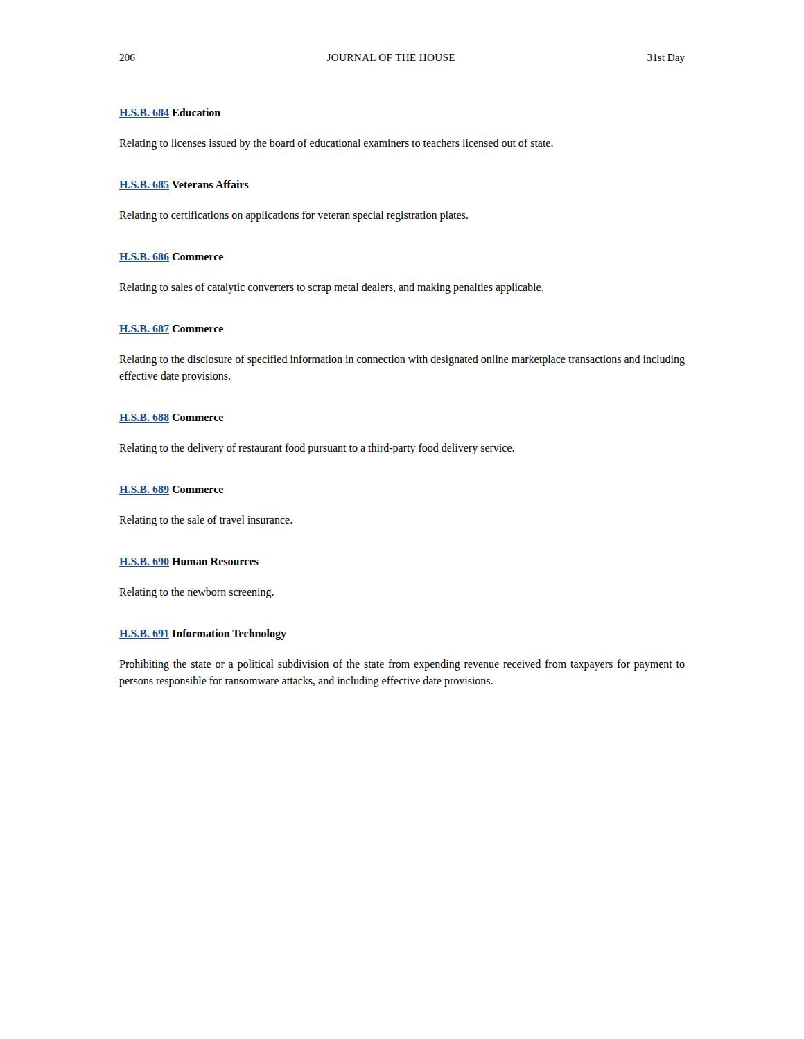206 JOURNAL OF THE HOUSE 31st Day
H.S.B. 684 Education
Relating to licenses issued by the board of educational examiners to teachers licensed out of state.
H.S.B. 685 Veterans Affairs
Relating to certifications on applications for veteran special registration plates.
H.S.B. 686 Commerce
Relating to sales of catalytic converters to scrap metal dealers, and making penalties applicable.
H.S.B. 687 Commerce
Relating to the disclosure of specified information in connection with designated online marketplace transactions and including effective date provisions.
H.S.B. 688 Commerce
Relating to the delivery of restaurant food pursuant to a third-party food delivery service.
H.S.B. 689 Commerce
Relating to the sale of travel insurance.
H.S.B. 690 Human Resources
Relating to the newborn screening.
H.S.B. 691 Information Technology
Prohibiting the state or a political subdivision of the state from expending revenue received from taxpayers for payment to persons responsible for ransomware attacks, and including effective date provisions.